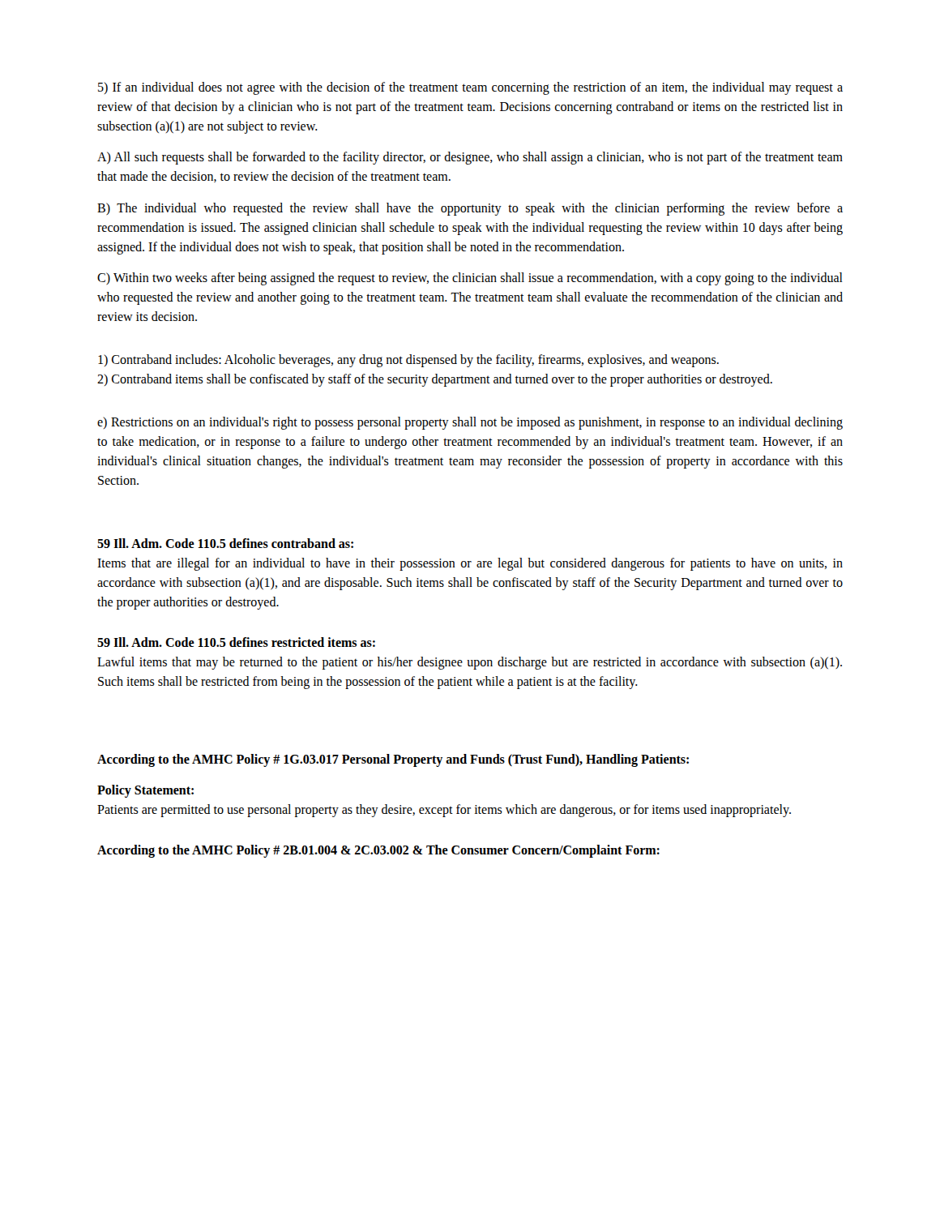5) If an individual does not agree with the decision of the treatment team concerning the restriction of an item, the individual may request a review of that decision by a clinician who is not part of the treatment team. Decisions concerning contraband or items on the restricted list in subsection (a)(1) are not subject to review.
A) All such requests shall be forwarded to the facility director, or designee, who shall assign a clinician, who is not part of the treatment team that made the decision, to review the decision of the treatment team.
B) The individual who requested the review shall have the opportunity to speak with the clinician performing the review before a recommendation is issued. The assigned clinician shall schedule to speak with the individual requesting the review within 10 days after being assigned. If the individual does not wish to speak, that position shall be noted in the recommendation.
C) Within two weeks after being assigned the request to review, the clinician shall issue a recommendation, with a copy going to the individual who requested the review and another going to the treatment team. The treatment team shall evaluate the recommendation of the clinician and review its decision.
1) Contraband includes: Alcoholic beverages, any drug not dispensed by the facility, firearms, explosives, and weapons.
2) Contraband items shall be confiscated by staff of the security department and turned over to the proper authorities or destroyed.
e) Restrictions on an individual's right to possess personal property shall not be imposed as punishment, in response to an individual declining to take medication, or in response to a failure to undergo other treatment recommended by an individual's treatment team. However, if an individual's clinical situation changes, the individual's treatment team may reconsider the possession of property in accordance with this Section.
59 Ill. Adm. Code 110.5 defines contraband as:
Items that are illegal for an individual to have in their possession or are legal but considered dangerous for patients to have on units, in accordance with subsection (a)(1), and are disposable. Such items shall be confiscated by staff of the Security Department and turned over to the proper authorities or destroyed.
59 Ill. Adm. Code 110.5 defines restricted items as:
Lawful items that may be returned to the patient or his/her designee upon discharge but are restricted in accordance with subsection (a)(1). Such items shall be restricted from being in the possession of the patient while a patient is at the facility.
According to the AMHC Policy # 1G.03.017 Personal Property and Funds (Trust Fund), Handling Patients:
Policy Statement:
Patients are permitted to use personal property as they desire, except for items which are dangerous, or for items used inappropriately.
According to the AMHC Policy # 2B.01.004 & 2C.03.002 & The Consumer Concern/Complaint Form: